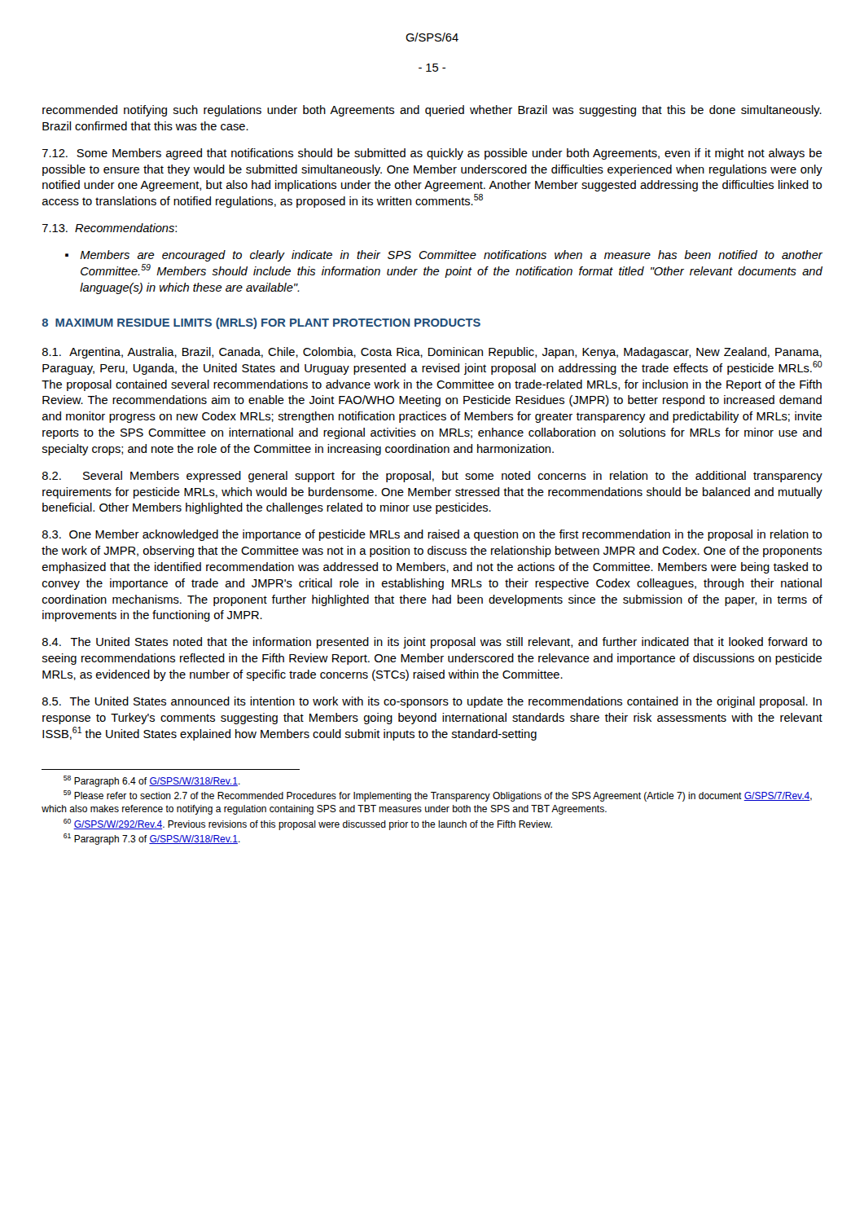G/SPS/64
- 15 -
recommended notifying such regulations under both Agreements and queried whether Brazil was suggesting that this be done simultaneously. Brazil confirmed that this was the case.
7.12. Some Members agreed that notifications should be submitted as quickly as possible under both Agreements, even if it might not always be possible to ensure that they would be submitted simultaneously. One Member underscored the difficulties experienced when regulations were only notified under one Agreement, but also had implications under the other Agreement. Another Member suggested addressing the difficulties linked to access to translations of notified regulations, as proposed in its written comments.58
7.13. Recommendations:
Members are encouraged to clearly indicate in their SPS Committee notifications when a measure has been notified to another Committee.59 Members should include this information under the point of the notification format titled "Other relevant documents and language(s) in which these are available".
8 MAXIMUM RESIDUE LIMITS (MRLS) FOR PLANT PROTECTION PRODUCTS
8.1. Argentina, Australia, Brazil, Canada, Chile, Colombia, Costa Rica, Dominican Republic, Japan, Kenya, Madagascar, New Zealand, Panama, Paraguay, Peru, Uganda, the United States and Uruguay presented a revised joint proposal on addressing the trade effects of pesticide MRLs.60 The proposal contained several recommendations to advance work in the Committee on trade-related MRLs, for inclusion in the Report of the Fifth Review. The recommendations aim to enable the Joint FAO/WHO Meeting on Pesticide Residues (JMPR) to better respond to increased demand and monitor progress on new Codex MRLs; strengthen notification practices of Members for greater transparency and predictability of MRLs; invite reports to the SPS Committee on international and regional activities on MRLs; enhance collaboration on solutions for MRLs for minor use and specialty crops; and note the role of the Committee in increasing coordination and harmonization.
8.2. Several Members expressed general support for the proposal, but some noted concerns in relation to the additional transparency requirements for pesticide MRLs, which would be burdensome. One Member stressed that the recommendations should be balanced and mutually beneficial. Other Members highlighted the challenges related to minor use pesticides.
8.3. One Member acknowledged the importance of pesticide MRLs and raised a question on the first recommendation in the proposal in relation to the work of JMPR, observing that the Committee was not in a position to discuss the relationship between JMPR and Codex. One of the proponents emphasized that the identified recommendation was addressed to Members, and not the actions of the Committee. Members were being tasked to convey the importance of trade and JMPR's critical role in establishing MRLs to their respective Codex colleagues, through their national coordination mechanisms. The proponent further highlighted that there had been developments since the submission of the paper, in terms of improvements in the functioning of JMPR.
8.4. The United States noted that the information presented in its joint proposal was still relevant, and further indicated that it looked forward to seeing recommendations reflected in the Fifth Review Report. One Member underscored the relevance and importance of discussions on pesticide MRLs, as evidenced by the number of specific trade concerns (STCs) raised within the Committee.
8.5. The United States announced its intention to work with its co-sponsors to update the recommendations contained in the original proposal. In response to Turkey's comments suggesting that Members going beyond international standards share their risk assessments with the relevant ISSB,61 the United States explained how Members could submit inputs to the standard-setting
58 Paragraph 6.4 of G/SPS/W/318/Rev.1.
59 Please refer to section 2.7 of the Recommended Procedures for Implementing the Transparency Obligations of the SPS Agreement (Article 7) in document G/SPS/7/Rev.4, which also makes reference to notifying a regulation containing SPS and TBT measures under both the SPS and TBT Agreements.
60 G/SPS/W/292/Rev.4. Previous revisions of this proposal were discussed prior to the launch of the Fifth Review.
61 Paragraph 7.3 of G/SPS/W/318/Rev.1.